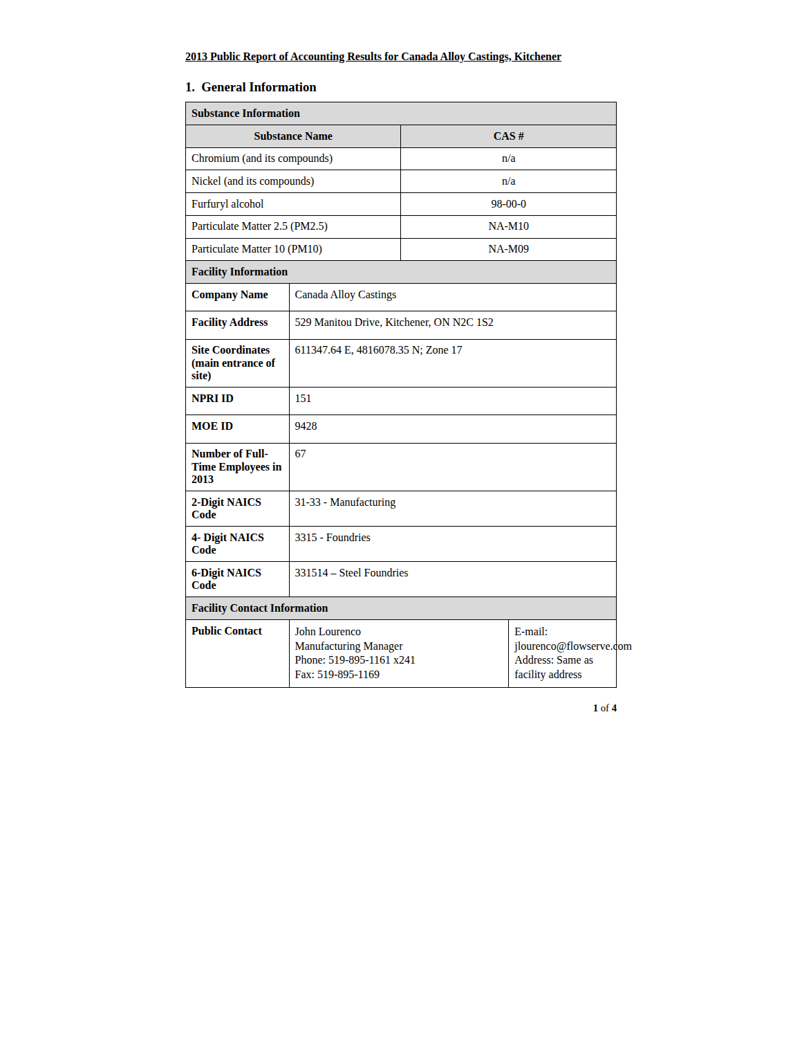2013 Public Report of Accounting Results for Canada Alloy Castings, Kitchener
1. General Information
| Substance Information |
| Substance Name | CAS # |
| Chromium (and its compounds) | n/a |
| Nickel (and its compounds) | n/a |
| Furfuryl alcohol | 98-00-0 |
| Particulate Matter 2.5 (PM2.5) | NA-M10 |
| Particulate Matter 10 (PM10) | NA-M09 |
| Facility Information |
| Company Name | Canada Alloy Castings |
| Facility Address | 529 Manitou Drive, Kitchener, ON N2C 1S2 |
| Site Coordinates (main entrance of site) | 611347.64 E, 4816078.35 N; Zone 17 |
| NPRI ID | 151 |
| MOE ID | 9428 |
| Number of Full-Time Employees in 2013 | 67 |
| 2-Digit NAICS Code | 31-33 - Manufacturing |
| 4- Digit NAICS Code | 3315 - Foundries |
| 6-Digit NAICS Code | 331514 – Steel Foundries |
| Facility Contact Information |
| Public Contact | John Lourenco Manufacturing Manager Phone: 519-895-1161 x241 Fax: 519-895-1169 | E-mail: jlourenco@flowserve.com Address: Same as facility address |
1 of 4